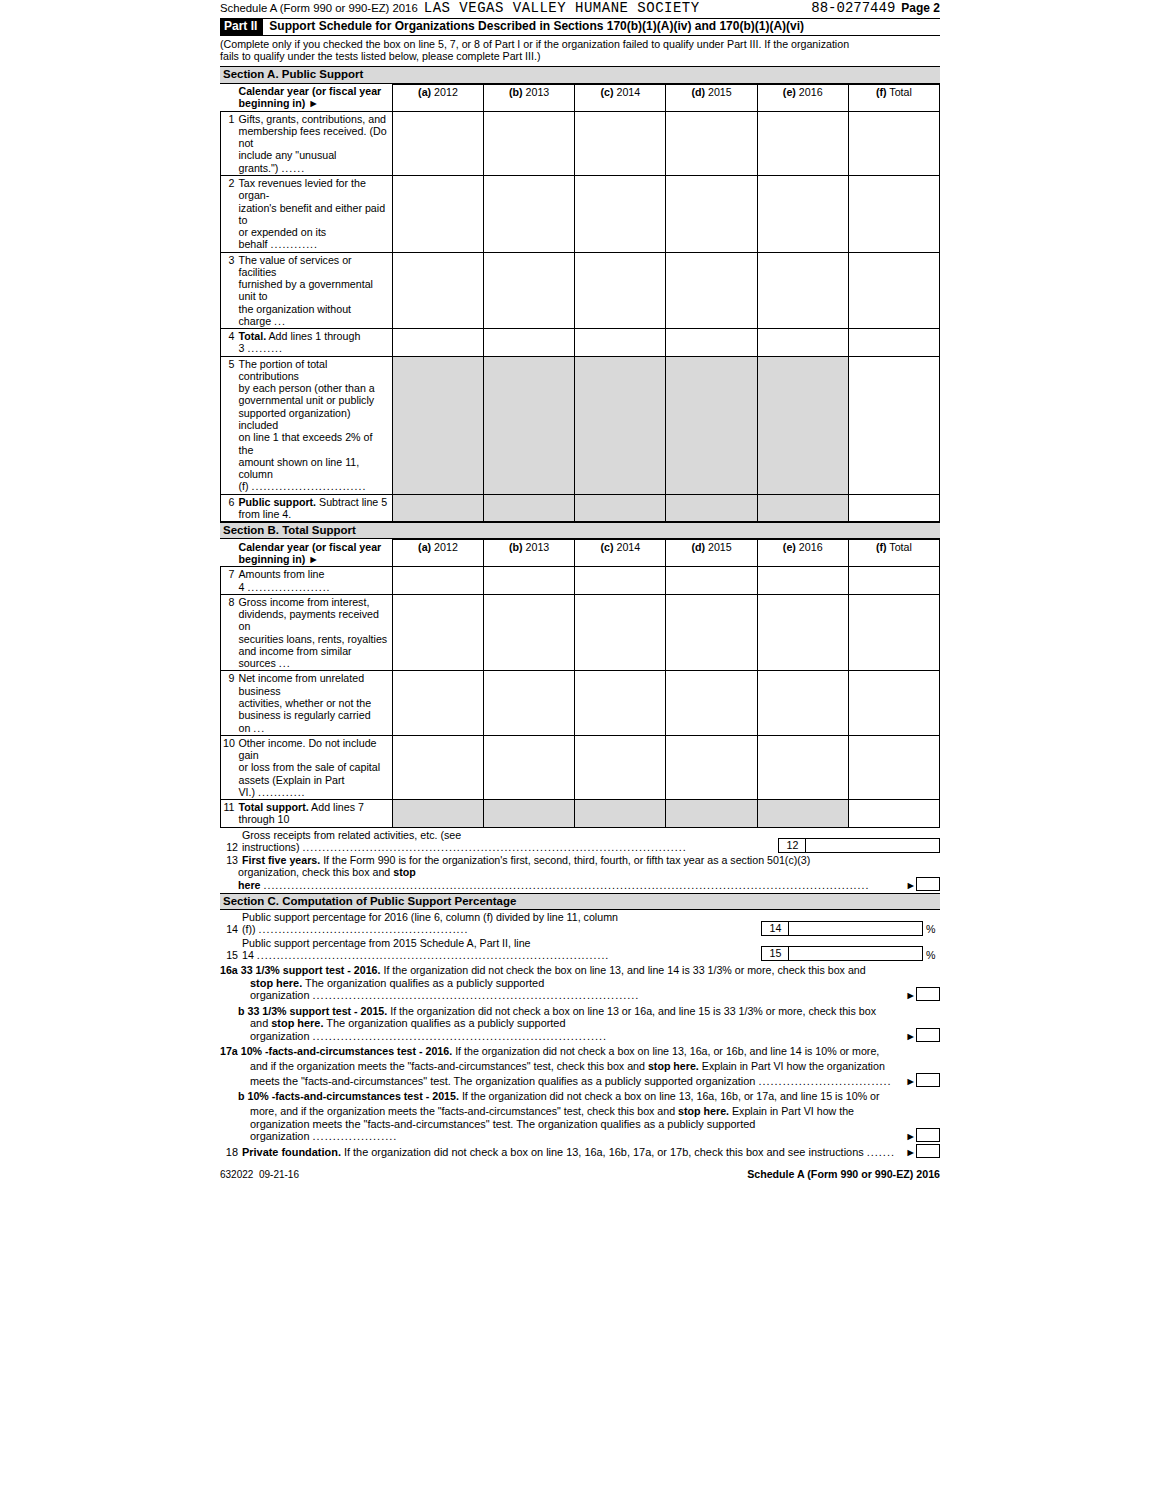Schedule A (Form 990 or 990-EZ) 2016 LAS VEGAS VALLEY HUMANE SOCIETY 88-0277449 Page 2
Part II
Support Schedule for Organizations Described in Sections 170(b)(1)(A)(iv) and 170(b)(1)(A)(vi)
(Complete only if you checked the box on line 5, 7, or 8 of Part I or if the organization failed to qualify under Part III. If the organization
fails to qualify under the tests listed below, please complete Part III.)
Section A. Public Support
| | Calendar year (or fiscal year beginning in) ► | (a) 2012 | (b) 2013 | (c) 2014 | (d) 2015 | (e) 2016 | (f) Total |
| 1 | Gifts, grants, contributions, and membership fees received. (Do not include any "unusual grants.") ...... | | | | | | |
| 2 | Tax revenues levied for the organ- ization's benefit and either paid to or expended on its behalf ............ | | | | | | |
| 3 | The value of services or facilities furnished by a governmental unit to the organization without charge ... | | | | | | |
| 4 | Total. Add lines 1 through 3 ......... | | | | | | |
| 5 | The portion of total contributions by each person (other than a governmental unit or publicly supported organization) included on line 1 that exceeds 2% of the amount shown on line 11, column (f) ............................. | | | | | | |
| 6 | Public support. Subtract line 5 from line 4. | | | | | | |
Section B. Total Support
| | Calendar year (or fiscal year beginning in) ► | (a) 2012 | (b) 2013 | (c) 2014 | (d) 2015 | (e) 2016 | (f) Total |
| 7 | Amounts from line 4 ..................... | | | | | | |
| 8 | Gross income from interest, dividends, payments received on securities loans, rents, royalties and income from similar sources ... | | | | | | |
| 9 | Net income from unrelated business activities, whether or not the business is regularly carried on ... | | | | | | |
| 10 | Other income. Do not include gain or loss from the sale of capital assets (Explain in Part VI.) ............ | | | | | | |
| 11 | Total support. Add lines 7 through 10 | | | | | | |
12
Gross receipts from related activities, etc. (see instructions) .................................................................................................
12
13
First five years. If the Form 990 is for the organization's first, second, third, fourth, or fifth tax year as a section 501(c)(3)
organization, check this box and stop here .........................................................................................................................................................
►
Section C. Computation of Public Support Percentage
14
Public support percentage for 2016 (line 6, column (f) divided by line 11, column (f)) .....................................................
14
%
15
Public support percentage from 2015 Schedule A, Part II, line 14 .........................................................................................
15
%
16a 33 1/3% support test - 2016. If the organization did not check the box on line 13, and line 14 is 33 1/3% or more, check this box and
stop here. The organization qualifies as a publicly supported organization .................................................................................
►
b 33 1/3% support test - 2015. If the organization did not check a box on line 13 or 16a, and line 15 is 33 1/3% or more, check this box
and stop here. The organization qualifies as a publicly supported organization .........................................................................
►
17a 10% -facts-and-circumstances test - 2016. If the organization did not check a box on line 13, 16a, or 16b, and line 14 is 10% or more,
and if the organization meets the "facts-and-circumstances" test, check this box and stop here. Explain in Part VI how the organization
meets the "facts-and-circumstances" test. The organization qualifies as a publicly supported organization .................................
►
b 10% -facts-and-circumstances test - 2015. If the organization did not check a box on line 13, 16a, 16b, or 17a, and line 15 is 10% or
more, and if the organization meets the "facts-and-circumstances" test, check this box and stop here. Explain in Part VI how the
organization meets the "facts-and-circumstances" test. The organization qualifies as a publicly supported organization .....................
►
18 Private foundation. If the organization did not check a box on line 13, 16a, 16b, 17a, or 17b, check this box and see instructions .......
►
632022 09-21-16
Schedule A (Form 990 or 990-EZ) 2016